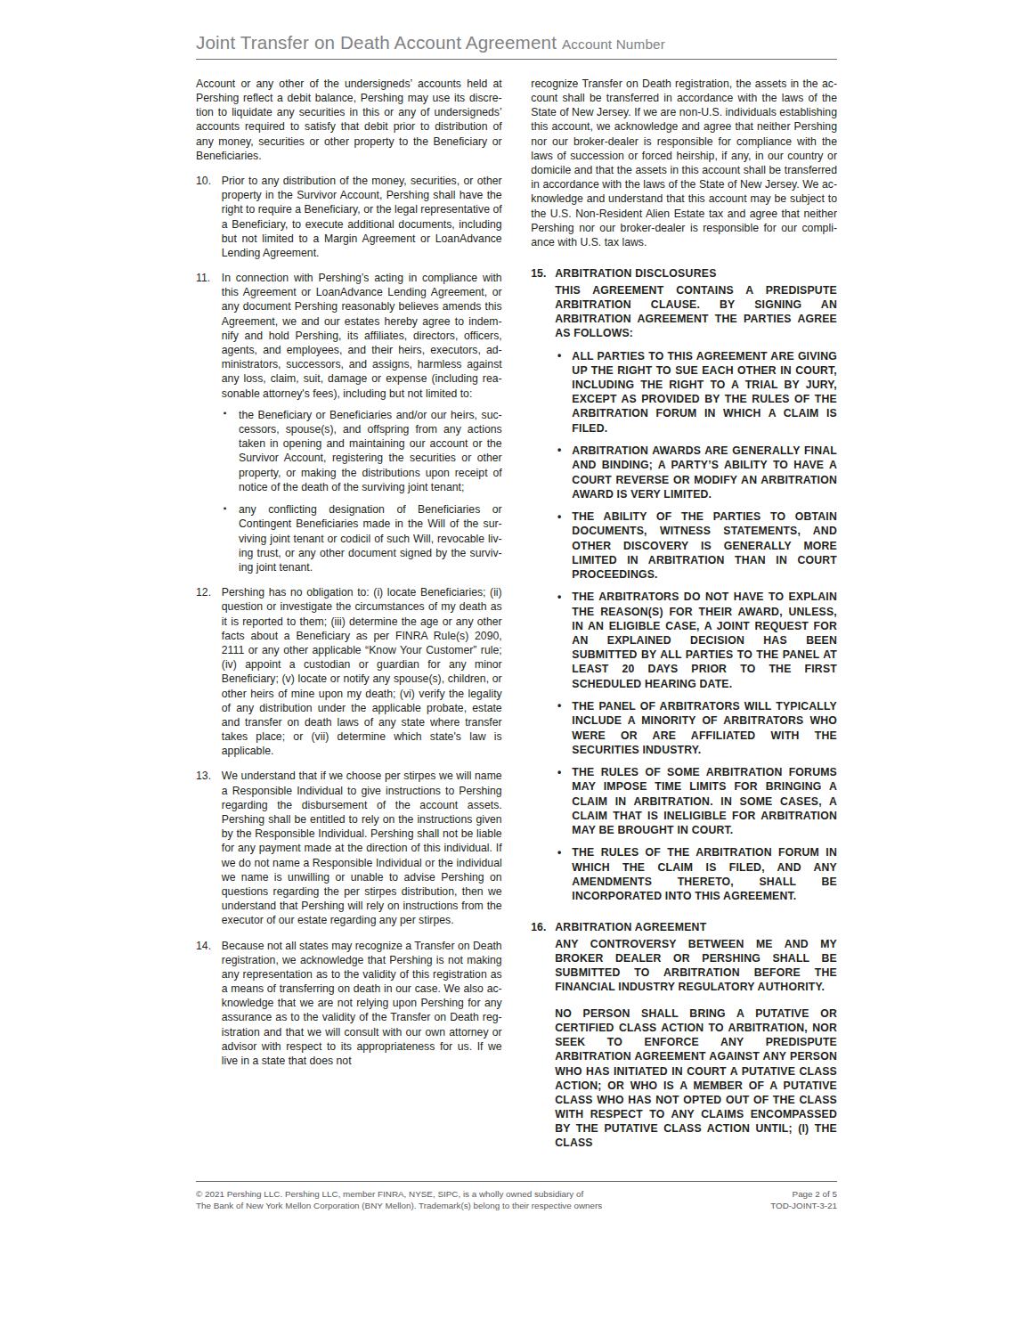Joint Transfer on Death Account Agreement Account Number
Account or any other of the undersigneds’ accounts held at Pershing reflect a debit balance, Pershing may use its discretion to liquidate any securities in this or any of undersigneds’ accounts required to satisfy that debit prior to distribution of any money, securities or other property to the Beneficiary or Beneficiaries.
10.
Prior to any distribution of the money, securities, or other property in the Survivor Account, Pershing shall have the right to require a Beneficiary, or the legal representative of a Beneficiary, to execute additional documents, including but not limited to a Margin Agreement or LoanAdvance Lending Agreement.
11.
In connection with Pershing’s acting in compliance with this Agreement or LoanAdvance Lending Agreement, or any document Pershing reasonably believes amends this Agreement, we and our estates hereby agree to indemnify and hold Pershing, its affiliates, directors, officers, agents, and employees, and their heirs, executors, administrators, successors, and assigns, harmless against any loss, claim, suit, damage or expense (including reasonable attorney's fees), including but not limited to:
the Beneficiary or Beneficiaries and/or our heirs, successors, spouse(s), and offspring from any actions taken in opening and maintaining our account or the Survivor Account, registering the securities or other property, or making the distributions upon receipt of notice of the death of the surviving joint tenant;
any conflicting designation of Beneficiaries or Contingent Beneficiaries made in the Will of the surviving joint tenant or codicil of such Will, revocable living trust, or any other document signed by the surviving joint tenant.
12.
Pershing has no obligation to: (i) locate Beneficiaries; (ii) question or investigate the circumstances of my death as it is reported to them; (iii) determine the age or any other facts about a Beneficiary as per FINRA Rule(s) 2090, 2111 or any other applicable “Know Your Customer” rule; (iv) appoint a custodian or guardian for any minor Beneficiary; (v) locate or notify any spouse(s), children, or other heirs of mine upon my death; (vi) verify the legality of any distribution under the applicable probate, estate and transfer on death laws of any state where transfer takes place; or (vii) determine which state's law is applicable.
13.
We understand that if we choose per stirpes we will name a Responsible Individual to give instructions to Pershing regarding the disbursement of the account assets. Pershing shall be entitled to rely on the instructions given by the Responsible Individual. Pershing shall not be liable for any payment made at the direction of this individual. If we do not name a Responsible Individual or the individual we name is unwilling or unable to advise Pershing on questions regarding the per stirpes distribution, then we understand that Pershing will rely on instructions from the executor of our estate regarding any per stirpes.
14.
Because not all states may recognize a Transfer on Death registration, we acknowledge that Pershing is not making any representation as to the validity of this registration as a means of transferring on death in our case. We also acknowledge that we are not relying upon Pershing for any assurance as to the validity of the Transfer on Death registration and that we will consult with our own attorney or advisor with respect to its appropriateness for us. If we live in a state that does not
recognize Transfer on Death registration, the assets in the account shall be transferred in accordance with the laws of the State of New Jersey. If we are non-U.S. individuals establishing this account, we acknowledge and agree that neither Pershing nor our broker-dealer is responsible for compliance with the laws of succession or forced heirship, if any, in our country or domicile and that the assets in this account shall be transferred in accordance with the laws of the State of New Jersey. We acknowledge and understand that this account may be subject to the U.S. Non-Resident Alien Estate tax and agree that neither Pershing nor our broker-dealer is responsible for our compliance with U.S. tax laws.
15.
ARBITRATION DISCLOSURES
THIS AGREEMENT CONTAINS A PREDISPUTE ARBITRATION CLAUSE. BY SIGNING AN ARBITRATION AGREEMENT THE PARTIES AGREE AS FOLLOWS:
ALL PARTIES TO THIS AGREEMENT ARE GIVING UP THE RIGHT TO SUE EACH OTHER IN COURT, INCLUDING THE RIGHT TO A TRIAL BY JURY, EXCEPT AS PROVIDED BY THE RULES OF THE ARBITRATION FORUM IN WHICH A CLAIM IS FILED.
ARBITRATION AWARDS ARE GENERALLY FINAL AND BINDING; A PARTY’S ABILITY TO HAVE A COURT REVERSE OR MODIFY AN ARBITRATION AWARD IS VERY LIMITED.
THE ABILITY OF THE PARTIES TO OBTAIN DOCUMENTS, WITNESS STATEMENTS, AND OTHER DISCOVERY IS GENERALLY MORE LIMITED IN ARBITRATION THAN IN COURT PROCEEDINGS.
THE ARBITRATORS DO NOT HAVE TO EXPLAIN THE REASON(S) FOR THEIR AWARD, UNLESS, IN AN ELIGIBLE CASE, A JOINT REQUEST FOR AN EXPLAINED DECISION HAS BEEN SUBMITTED BY ALL PARTIES TO THE PANEL AT LEAST 20 DAYS PRIOR TO THE FIRST SCHEDULED HEARING DATE.
THE PANEL OF ARBITRATORS WILL TYPICALLY INCLUDE A MINORITY OF ARBITRATORS WHO WERE OR ARE AFFILIATED WITH THE SECURITIES INDUSTRY.
THE RULES OF SOME ARBITRATION FORUMS MAY IMPOSE TIME LIMITS FOR BRINGING A CLAIM IN ARBITRATION. IN SOME CASES, A CLAIM THAT IS INELIGIBLE FOR ARBITRATION MAY BE BROUGHT IN COURT.
THE RULES OF THE ARBITRATION FORUM IN WHICH THE CLAIM IS FILED, AND ANY AMENDMENTS THERETO, SHALL BE INCORPORATED INTO THIS AGREEMENT.
16.
ARBITRATION AGREEMENT
ANY CONTROVERSY BETWEEN ME AND MY BROKER DEALER OR PERSHING SHALL BE SUBMITTED TO ARBITRATION BEFORE THE FINANCIAL INDUSTRY REGULATORY AUTHORITY.
NO PERSON SHALL BRING A PUTATIVE OR CERTIFIED CLASS ACTION TO ARBITRATION, NOR SEEK TO ENFORCE ANY PREDISPUTE ARBITRATION AGREEMENT AGAINST ANY PERSON WHO HAS INITIATED IN COURT A PUTATIVE CLASS ACTION; OR WHO IS A MEMBER OF A PUTATIVE CLASS WHO HAS NOT OPTED OUT OF THE CLASS WITH RESPECT TO ANY CLAIMS ENCOMPASSED BY THE PUTATIVE CLASS ACTION UNTIL; (I) THE CLASS
© 2021 Pershing LLC. Pershing LLC, member FINRA, NYSE, SIPC, is a wholly owned subsidiary of
The Bank of New York Mellon Corporation (BNY Mellon). Trademark(s) belong to their respective owners
Page 2 of 5
TOD-JOINT-3-21